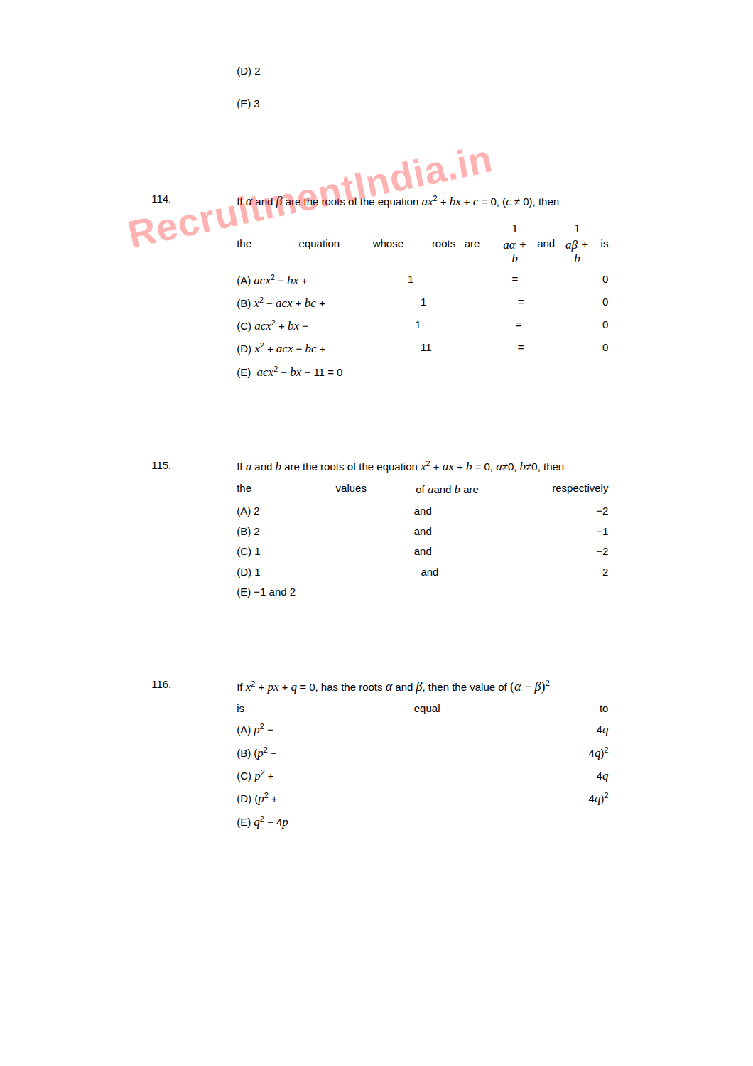RecruitmentIndia.in
(D) 2
(E) 3
114.
If α and β are the roots of the equation ax2 + bx + c = 0, (c ≠ 0), then
the equation whose roots are 1 aα + b and 1 aβ + b is
(A) acx2 − bx +
1
=
0
(B) x2 − acx + bc +
1
=
0
(C) acx2 + bx −
1
=
0
(D) x2 + acx − bc +
11
=
0
(E) acx2 − bx − 11 = 0
115.
If a and b are the roots of the equation x2 + ax + b = 0, a≠0, b≠0, then
the
values
of aand b are
respectively
(A) 2
and
−2
(B) 2
and
−1
(C) 1
and
−2
(D) 1
and
2
(E) −1 and 2
116.
If x2 + px + q = 0, has the roots α and β, then the value of (α − β)2
is
equal
to
(A) p2 −
4q
(B) (p2 −
4q)2
(C) p2 +
4q
(D) (p2 +
4q)2
(E) q2 − 4p